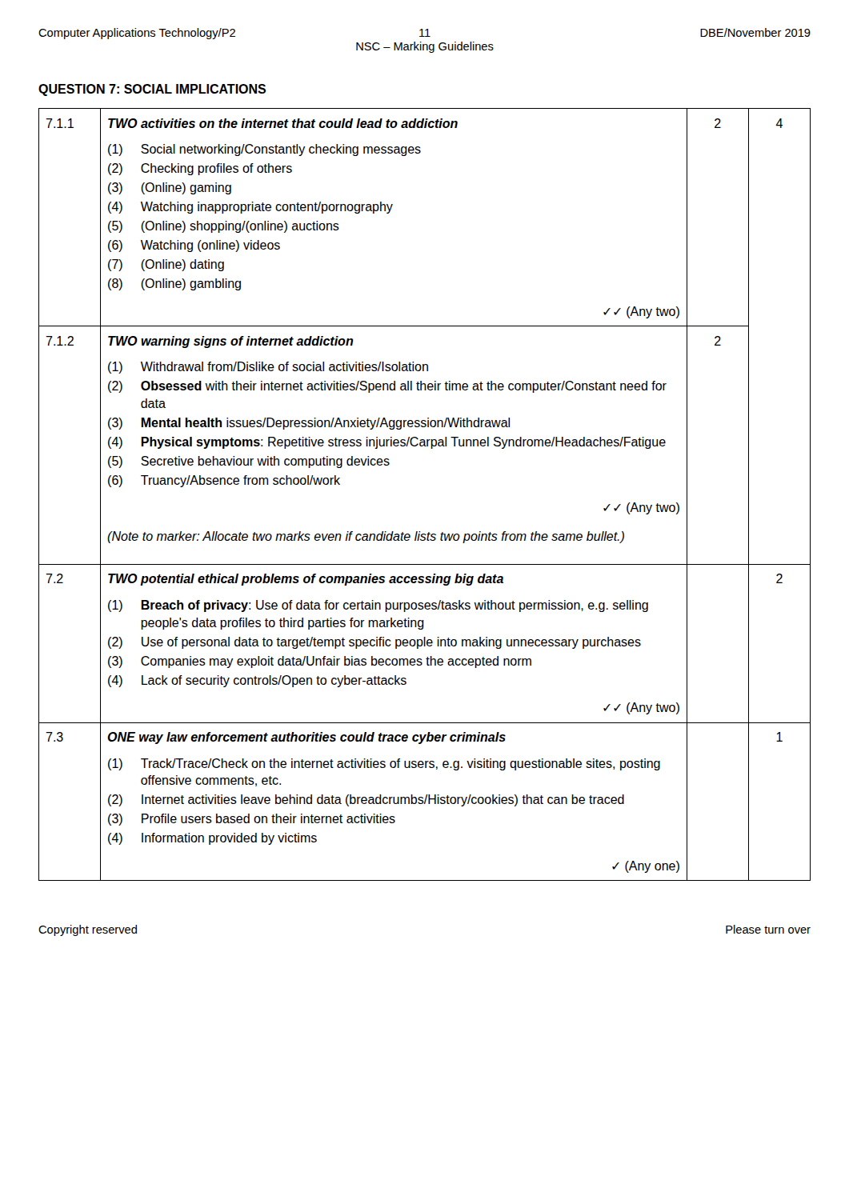Computer Applications Technology/P2
11
DBE/November 2019
NSC – Marking Guidelines
QUESTION 7: SOCIAL IMPLICATIONS
| 7.1.1 | TWO activities on the internet that could lead to addiction (1) Social networking/Constantly checking messages (2) Checking profiles of others (3) (Online) gaming (4) Watching inappropriate content/pornography (5) (Online) shopping/(online) auctions (6) Watching (online) videos (7) (Online) dating (8) (Online) gambling ✓✓ (Any two) | 2 | 4 |
| 7.1.2 | TWO warning signs of internet addiction (1) Withdrawal from/Dislike of social activities/Isolation (2) Obsessed with their internet activities/Spend all their time at the computer/Constant need for data (3) Mental health issues/Depression/Anxiety/Aggression/Withdrawal (4) Physical symptoms : Repetitive stress injuries/Carpal Tunnel Syndrome/Headaches/Fatigue (5) Secretive behaviour with computing devices (6) Truancy/Absence from school/work ✓✓ (Any two) (Note to marker: Allocate two marks even if candidate lists two points from the same bullet.) | 2 |
| 7.2 | TWO potential ethical problems of companies accessing big data (1) Breach of privacy : Use of data for certain purposes/tasks without permission, e.g. selling people's data profiles to third parties for marketing (2) Use of personal data to target/tempt specific people into making unnecessary purchases (3) Companies may exploit data/Unfair bias becomes the accepted norm (4) Lack of security controls/Open to cyber-attacks ✓✓ (Any two) | | 2 |
| 7.3 | ONE way law enforcement authorities could trace cyber criminals (1) Track/Trace/Check on the internet activities of users, e.g. visiting questionable sites, posting offensive comments, etc. (2) Internet activities leave behind data (breadcrumbs/History/cookies) that can be traced (3) Profile users based on their internet activities (4) Information provided by victims ✓ (Any one) | | 1 |
Copyright reserved
Please turn over